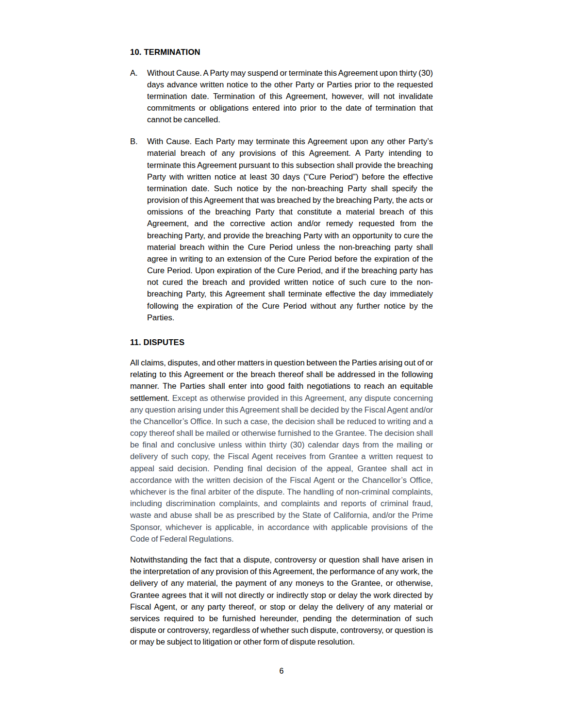10. TERMINATION
A. Without Cause. A Party may suspend or terminate this Agreement upon thirty (30) days advance written notice to the other Party or Parties prior to the requested termination date. Termination of this Agreement, however, will not invalidate commitments or obligations entered into prior to the date of termination that cannot be cancelled.
B. With Cause. Each Party may terminate this Agreement upon any other Party’s material breach of any provisions of this Agreement. A Party intending to terminate this Agreement pursuant to this subsection shall provide the breaching Party with written notice at least 30 days (“Cure Period”) before the effective termination date. Such notice by the non-breaching Party shall specify the provision of this Agreement that was breached by the breaching Party, the acts or omissions of the breaching Party that constitute a material breach of this Agreement, and the corrective action and/or remedy requested from the breaching Party, and provide the breaching Party with an opportunity to cure the material breach within the Cure Period unless the non-breaching party shall agree in writing to an extension of the Cure Period before the expiration of the Cure Period. Upon expiration of the Cure Period, and if the breaching party has not cured the breach and provided written notice of such cure to the non-breaching Party, this Agreement shall terminate effective the day immediately following the expiration of the Cure Period without any further notice by the Parties.
11. DISPUTES
All claims, disputes, and other matters in question between the Parties arising out of or relating to this Agreement or the breach thereof shall be addressed in the following manner. The Parties shall enter into good faith negotiations to reach an equitable settlement. Except as otherwise provided in this Agreement, any dispute concerning any question arising under this Agreement shall be decided by the Fiscal Agent and/or the Chancellor’s Office. In such a case, the decision shall be reduced to writing and a copy thereof shall be mailed or otherwise furnished to the Grantee. The decision shall be final and conclusive unless within thirty (30) calendar days from the mailing or delivery of such copy, the Fiscal Agent receives from Grantee a written request to appeal said decision. Pending final decision of the appeal, Grantee shall act in accordance with the written decision of the Fiscal Agent or the Chancellor’s Office, whichever is the final arbiter of the dispute. The handling of non-criminal complaints, including discrimination complaints, and complaints and reports of criminal fraud, waste and abuse shall be as prescribed by the State of California, and/or the Prime Sponsor, whichever is applicable, in accordance with applicable provisions of the Code of Federal Regulations.
Notwithstanding the fact that a dispute, controversy or question shall have arisen in the interpretation of any provision of this Agreement, the performance of any work, the delivery of any material, the payment of any moneys to the Grantee, or otherwise, Grantee agrees that it will not directly or indirectly stop or delay the work directed by Fiscal Agent, or any party thereof, or stop or delay the delivery of any material or services required to be furnished hereunder, pending the determination of such dispute or controversy, regardless of whether such dispute, controversy, or question is or may be subject to litigation or other form of dispute resolution.
6